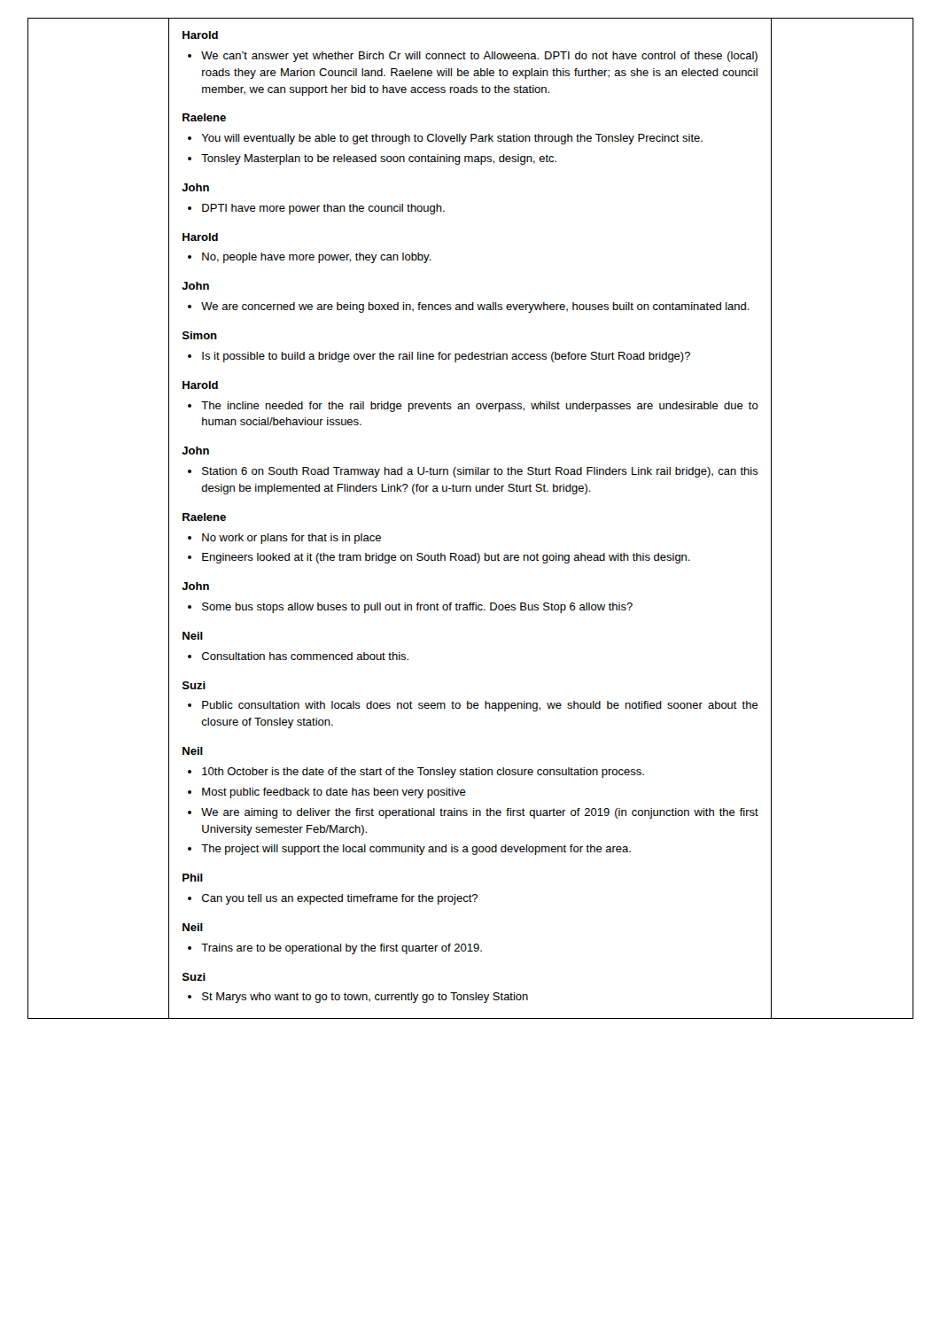| | Harold We can’t answer yet whether Birch Cr will connect to Alloweena. DPTI do not have control of these (local) roads they are Marion Council land. Raelene will be able to explain this further; as she is an elected council member, we can support her bid to have access roads to the station. Raelene You will eventually be able to get through to Clovelly Park station through the Tonsley Precinct site. Tonsley Masterplan to be released soon containing maps, design, etc. John DPTI have more power than the council though. Harold No, people have more power, they can lobby. John We are concerned we are being boxed in, fences and walls everywhere, houses built on contaminated land. Simon Is it possible to build a bridge over the rail line for pedestrian access (before Sturt Road bridge)? Harold The incline needed for the rail bridge prevents an overpass, whilst underpasses are undesirable due to human social/behaviour issues. John Station 6 on South Road Tramway had a U-turn (similar to the Sturt Road Flinders Link rail bridge), can this design be implemented at Flinders Link? (for a u-turn under Sturt St. bridge). Raelene No work or plans for that is in place Engineers looked at it (the tram bridge on South Road) but are not going ahead with this design. John Some bus stops allow buses to pull out in front of traffic. Does Bus Stop 6 allow this? Neil Consultation has commenced about this. Suzi Public consultation with locals does not seem to be happening, we should be notified sooner about the closure of Tonsley station. Neil 10th October is the date of the start of the Tonsley station closure consultation process. Most public feedback to date has been very positive We are aiming to deliver the first operational trains in the first quarter of 2019 (in conjunction with the first University semester Feb/March). The project will support the local community and is a good development for the area. Phil Can you tell us an expected timeframe for the project? Neil Trains are to be operational by the first quarter of 2019. Suzi St Marys who want to go to town, currently go to Tonsley Station | |